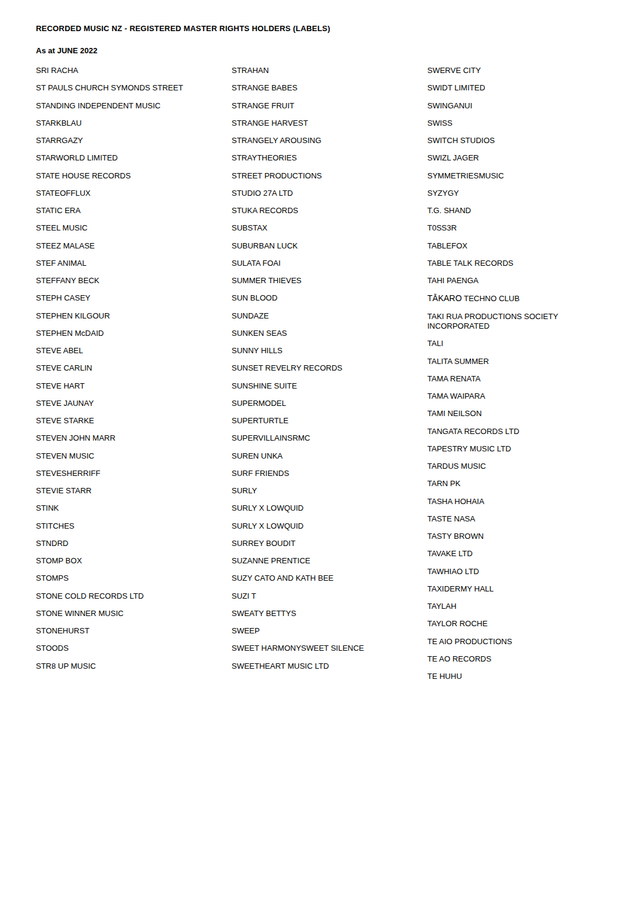RECORDED MUSIC NZ - REGISTERED MASTER RIGHTS HOLDERS (LABELS)
As at JUNE 2022
SRI RACHA
ST PAULS CHURCH SYMONDS STREET
STANDING INDEPENDENT MUSIC
STARKBLAU
STARRGAZY
STARWORLD LIMITED
STATE HOUSE RECORDS
STATEOFFLUX
STATIC ERA
STEEL MUSIC
STEEZ MALASE
STEF ANIMAL
STEFFANY BECK
STEPH CASEY
STEPHEN KILGOUR
STEPHEN McDAID
STEVE ABEL
STEVE CARLIN
STEVE HART
STEVE JAUNAY
STEVE STARKE
STEVEN JOHN MARR
STEVEN MUSIC
STEVESHERRIFF
STEVIE STARR
STINK
STITCHES
STNDRD
STOMP BOX
STOMPS
STONE COLD RECORDS LTD
STONE WINNER MUSIC
STONEHURST
STOODS
STR8 UP MUSIC
STRAHAN
STRANGE BABES
STRANGE FRUIT
STRANGE HARVEST
STRANGELY AROUSING
STRAYTHEORIES
STREET PRODUCTIONS
STUDIO 27A LTD
STUKA RECORDS
SUBSTAX
SUBURBAN LUCK
SULATA FOAI
SUMMER THIEVES
SUN BLOOD
SUNDAZE
SUNKEN SEAS
SUNNY HILLS
SUNSET REVELRY RECORDS
SUNSHINE SUITE
SUPERMODEL
SUPERTURTLE
SUPERVILLAINSRMC
SUREN UNKA
SURF FRIENDS
SURLY
SURLY X LOWQUID
SURLY X LOWQUID
SURREY BOUDIT
SUZANNE PRENTICE
SUZY CATO AND KATH BEE
SUZI T
SWEATY BETTYS
SWEEP
SWEET HARMONYSWEET SILENCE
SWEETHEART MUSIC LTD
SWERVE CITY
SWIDT LIMITED
SWINGANUI
SWISS
SWITCH STUDIOS
SWIZL JAGER
SYMMETRIESMUSIC
SYZYGY
T.G. SHAND
T0SS3R
TABLEFOX
TABLE TALK RECORDS
TAHI PAENGA
TĀKARO TECHNO CLUB
TAKI RUA PRODUCTIONS SOCIETY INCORPORATED
TALI
TALITA SUMMER
TAMA RENATA
TAMA WAIPARA
TAMI NEILSON
TANGATA RECORDS LTD
TAPESTRY MUSIC LTD
TARDUS MUSIC
TARN PK
TASHA HOHAIA
TASTE NASA
TASTY BROWN
TAVAKE LTD
TAWHIAO LTD
TAXIDERMY HALL
TAYLAH
TAYLOR ROCHE
TE AIO PRODUCTIONS
TE AO RECORDS
TE HUHU